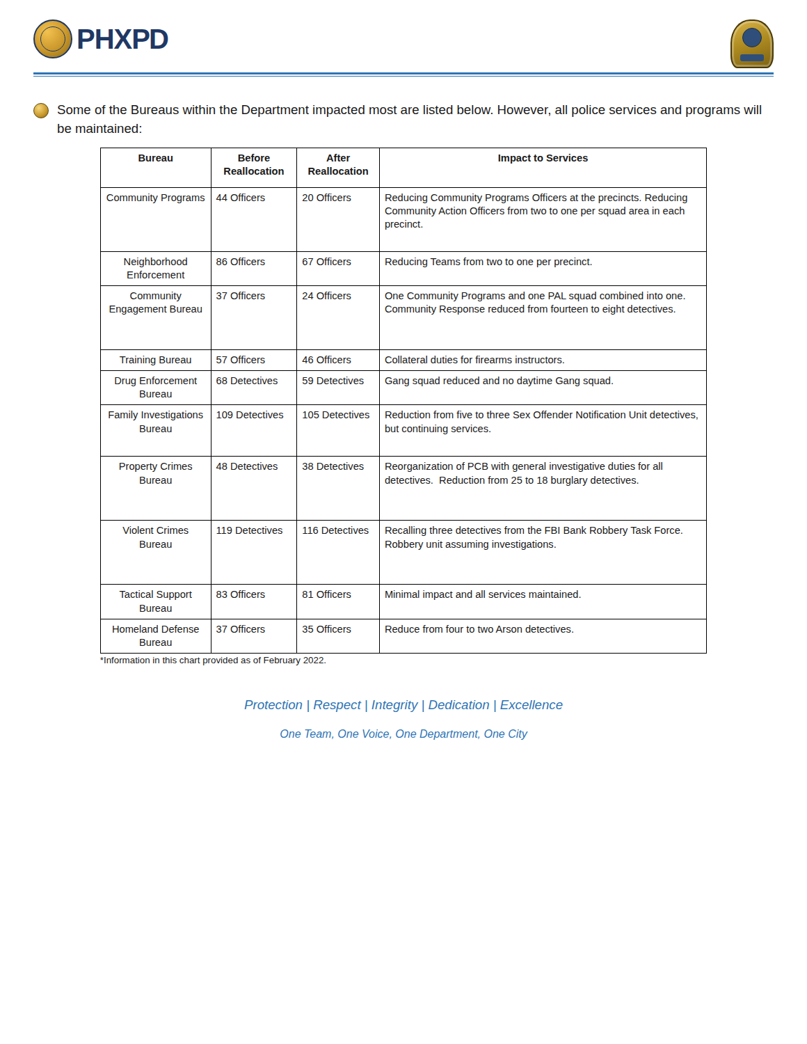PHXPD
Some of the Bureaus within the Department impacted most are listed below. However, all police services and programs will be maintained:
Bureau staffing before and after reallocation
| Bureau | Before Reallocation | After Reallocation | Impact to Services |
| --- | --- | --- | --- |
| Community Programs | 44 Officers | 20 Officers | Reducing Community Programs Officers at the precincts. Reducing Community Action Officers from two to one per squad area in each precinct. |
| Neighborhood Enforcement | 86 Officers | 67 Officers | Reducing Teams from two to one per precinct. |
| Community Engagement Bureau | 37 Officers | 24 Officers | One Community Programs and one PAL squad combined into one. Community Response reduced from fourteen to eight detectives. |
| Training Bureau | 57 Officers | 46 Officers | Collateral duties for firearms instructors. |
| Drug Enforcement Bureau | 68 Detectives | 59 Detectives | Gang squad reduced and no daytime Gang squad. |
| Family Investigations Bureau | 109 Detectives | 105 Detectives | Reduction from five to three Sex Offender Notification Unit detectives, but continuing services. |
| Property Crimes Bureau | 48 Detectives | 38 Detectives | Reorganization of PCB with general investigative duties for all detectives. Reduction from 25 to 18 burglary detectives. |
| Violent Crimes Bureau | 119 Detectives | 116 Detectives | Recalling three detectives from the FBI Bank Robbery Task Force. Robbery unit assuming investigations. |
| Tactical Support Bureau | 83 Officers | 81 Officers | Minimal impact and all services maintained. |
| Homeland Defense Bureau | 37 Officers | 35 Officers | Reduce from four to two Arson detectives. |
*Information in this chart provided as of February 2022.
Protection | Respect | Integrity | Dedication | Excellence
One Team, One Voice, One Department, One City